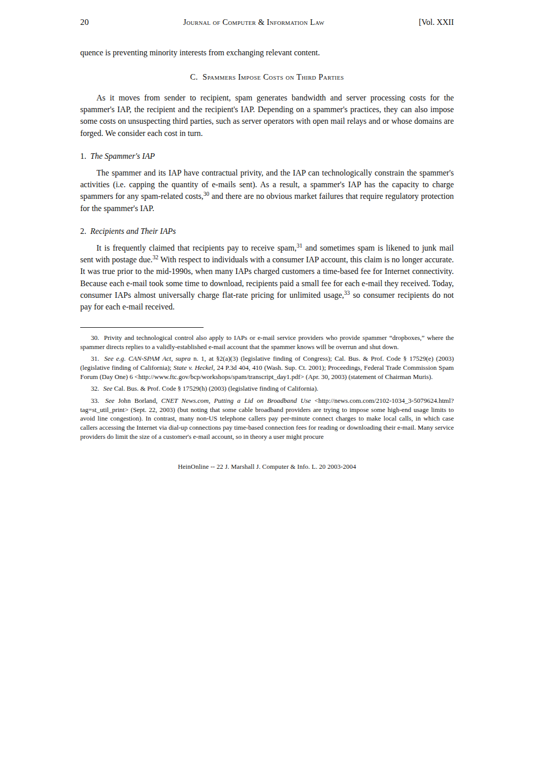20 Journal of Computer & Information Law [Vol. XXII
quence is preventing minority interests from exchanging relevant content.
C. Spammers Impose Costs on Third Parties
As it moves from sender to recipient, spam generates bandwidth and server processing costs for the spammer's IAP, the recipient and the recipient's IAP. Depending on a spammer's practices, they can also impose some costs on unsuspecting third parties, such as server operators with open mail relays and or whose domains are forged. We consider each cost in turn.
1. The Spammer's IAP
The spammer and its IAP have contractual privity, and the IAP can technologically constrain the spammer's activities (i.e. capping the quantity of e-mails sent). As a result, a spammer's IAP has the capacity to charge spammers for any spam-related costs,30 and there are no obvious market failures that require regulatory protection for the spammer's IAP.
2. Recipients and Their IAPs
It is frequently claimed that recipients pay to receive spam,31 and sometimes spam is likened to junk mail sent with postage due.32 With respect to individuals with a consumer IAP account, this claim is no longer accurate. It was true prior to the mid-1990s, when many IAPs charged customers a time-based fee for Internet connectivity. Because each e-mail took some time to download, recipients paid a small fee for each e-mail they received. Today, consumer IAPs almost universally charge flat-rate pricing for unlimited usage,33 so consumer recipients do not pay for each e-mail received.
30. Privity and technological control also apply to IAPs or e-mail service providers who provide spammer “dropboxes,” where the spammer directs replies to a validly-established e-mail account that the spammer knows will be overrun and shut down.
31. See e.g. CAN-SPAM Act, supra n. 1, at §2(a)(3) (legislative finding of Congress); Cal. Bus. & Prof. Code § 17529(e) (2003) (legislative finding of California); State v. Heckel, 24 P.3d 404, 410 (Wash. Sup. Ct. 2001); Proceedings, Federal Trade Commission Spam Forum (Day One) 6 <http://www.ftc.gov/bcp/workshops/spam/transcript_day1.pdf> (Apr. 30, 2003) (statement of Chairman Muris).
32. See Cal. Bus. & Prof. Code § 17529(h) (2003) (legislative finding of California).
33. See John Borland, CNET News.com, Putting a Lid on Broadband Use <http://news.com.com/2102-1034_3-5079624.html?tag=st_util_print> (Sept. 22, 2003) (but noting that some cable broadband providers are trying to impose some high-end usage limits to avoid line congestion). In contrast, many non-US telephone callers pay per-minute connect charges to make local calls, in which case callers accessing the Internet via dial-up connections pay time-based connection fees for reading or downloading their e-mail. Many service providers do limit the size of a customer's e-mail account, so in theory a user might procure
HeinOnline -- 22 J. Marshall J. Computer & Info. L. 20 2003-2004